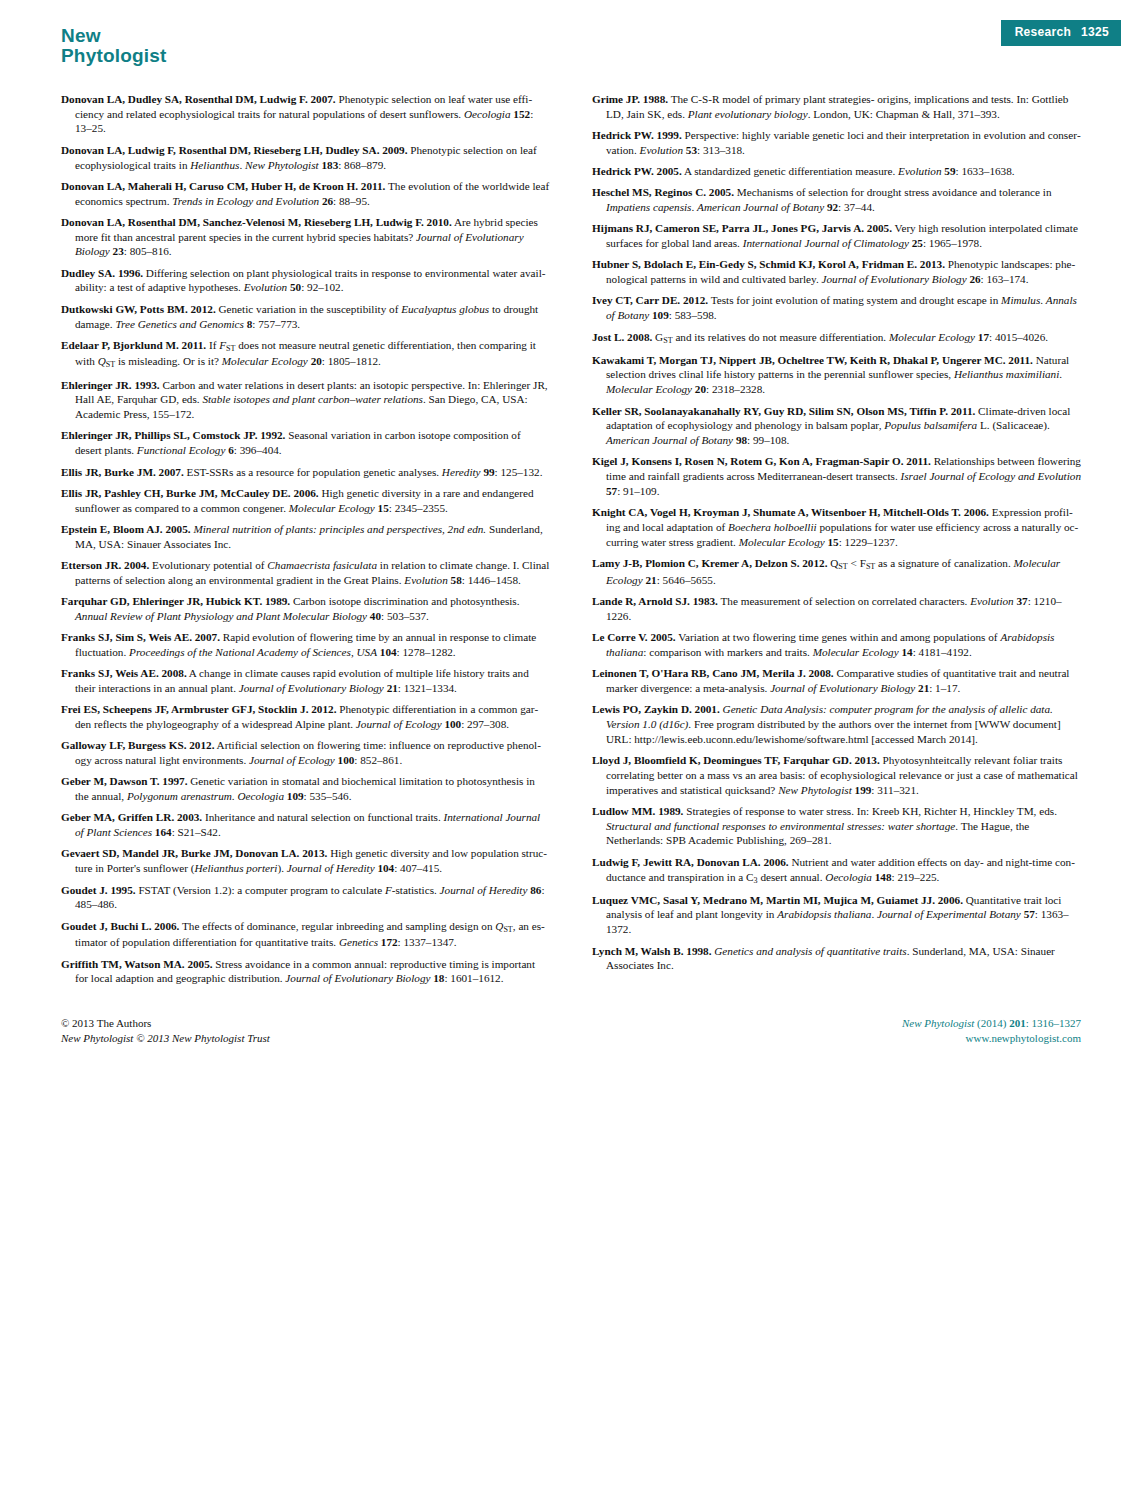New Phytologist
Research 1325
Donovan LA, Dudley SA, Rosenthal DM, Ludwig F. 2007. Phenotypic selection on leaf water use efficiency and related ecophysiological traits for natural populations of desert sunflowers. Oecologia 152: 13–25.
Donovan LA, Ludwig F, Rosenthal DM, Rieseberg LH, Dudley SA. 2009. Phenotypic selection on leaf ecophysiological traits in Helianthus. New Phytologist 183: 868–879.
Donovan LA, Maherali H, Caruso CM, Huber H, de Kroon H. 2011. The evolution of the worldwide leaf economics spectrum. Trends in Ecology and Evolution 26: 88–95.
Donovan LA, Rosenthal DM, Sanchez-Velenosi M, Rieseberg LH, Ludwig F. 2010. Are hybrid species more fit than ancestral parent species in the current hybrid species habitats? Journal of Evolutionary Biology 23: 805–816.
Dudley SA. 1996. Differing selection on plant physiological traits in response to environmental water availability: a test of adaptive hypotheses. Evolution 50: 92–102.
Dutkowski GW, Potts BM. 2012. Genetic variation in the susceptibility of Eucalyaptus globus to drought damage. Tree Genetics and Genomics 8: 757–773.
Edelaar P, Bjorklund M. 2011. If FST does not measure neutral genetic differentiation, then comparing it with QST is misleading. Or is it? Molecular Ecology 20: 1805–1812.
Ehleringer JR. 1993. Carbon and water relations in desert plants: an isotopic perspective. In: Ehleringer JR, Hall AE, Farquhar GD, eds. Stable isotopes and plant carbon–water relations. San Diego, CA, USA: Academic Press, 155–172.
Ehleringer JR, Phillips SL, Comstock JP. 1992. Seasonal variation in carbon isotope composition of desert plants. Functional Ecology 6: 396–404.
Ellis JR, Burke JM. 2007. EST-SSRs as a resource for population genetic analyses. Heredity 99: 125–132.
Ellis JR, Pashley CH, Burke JM, McCauley DE. 2006. High genetic diversity in a rare and endangered sunflower as compared to a common congener. Molecular Ecology 15: 2345–2355.
Epstein E, Bloom AJ. 2005. Mineral nutrition of plants: principles and perspectives, 2nd edn. Sunderland, MA, USA: Sinauer Associates Inc.
Etterson JR. 2004. Evolutionary potential of Chamaecrista fasiculata in relation to climate change. I. Clinal patterns of selection along an environmental gradient in the Great Plains. Evolution 58: 1446–1458.
Farquhar GD, Ehleringer JR, Hubick KT. 1989. Carbon isotope discrimination and photosynthesis. Annual Review of Plant Physiology and Plant Molecular Biology 40: 503–537.
Franks SJ, Sim S, Weis AE. 2007. Rapid evolution of flowering time by an annual in response to climate fluctuation. Proceedings of the National Academy of Sciences, USA 104: 1278–1282.
Franks SJ, Weis AE. 2008. A change in climate causes rapid evolution of multiple life history traits and their interactions in an annual plant. Journal of Evolutionary Biology 21: 1321–1334.
Frei ES, Scheepens JF, Armbruster GFJ, Stocklin J. 2012. Phenotypic differentiation in a common garden reflects the phylogeography of a widespread Alpine plant. Journal of Ecology 100: 297–308.
Galloway LF, Burgess KS. 2012. Artificial selection on flowering time: influence on reproductive phenology across natural light environments. Journal of Ecology 100: 852–861.
Geber M, Dawson T. 1997. Genetic variation in stomatal and biochemical limitation to photosynthesis in the annual, Polygonum arenastrum. Oecologia 109: 535–546.
Geber MA, Griffen LR. 2003. Inheritance and natural selection on functional traits. International Journal of Plant Sciences 164: S21–S42.
Gevaert SD, Mandel JR, Burke JM, Donovan LA. 2013. High genetic diversity and low population structure in Porter's sunflower (Helianthus porteri). Journal of Heredity 104: 407–415.
Goudet J. 1995. FSTAT (Version 1.2): a computer program to calculate F-statistics. Journal of Heredity 86: 485–486.
Goudet J, Buchi L. 2006. The effects of dominance, regular inbreeding and sampling design on QST, an estimator of population differentiation for quantitative traits. Genetics 172: 1337–1347.
Griffith TM, Watson MA. 2005. Stress avoidance in a common annual: reproductive timing is important for local adaption and geographic distribution. Journal of Evolutionary Biology 18: 1601–1612.
Grime JP. 1988. The C-S-R model of primary plant strategies- origins, implications and tests. In: Gottlieb LD, Jain SK, eds. Plant evolutionary biology. London, UK: Chapman & Hall, 371–393.
Hedrick PW. 1999. Perspective: highly variable genetic loci and their interpretation in evolution and conservation. Evolution 53: 313–318.
Hedrick PW. 2005. A standardized genetic differentiation measure. Evolution 59: 1633–1638.
Heschel MS, Reginos C. 2005. Mechanisms of selection for drought stress avoidance and tolerance in Impatiens capensis. American Journal of Botany 92: 37–44.
Hijmans RJ, Cameron SE, Parra JL, Jones PG, Jarvis A. 2005. Very high resolution interpolated climate surfaces for global land areas. International Journal of Climatology 25: 1965–1978.
Hubner S, Bdolach E, Ein-Gedy S, Schmid KJ, Korol A, Fridman E. 2013. Phenotypic landscapes: phenological patterns in wild and cultivated barley. Journal of Evolutionary Biology 26: 163–174.
Ivey CT, Carr DE. 2012. Tests for joint evolution of mating system and drought escape in Mimulus. Annals of Botany 109: 583–598.
Jost L. 2008. GST and its relatives do not measure differentiation. Molecular Ecology 17: 4015–4026.
Kawakami T, Morgan TJ, Nippert JB, Ocheltree TW, Keith R, Dhakal P, Ungerer MC. 2011. Natural selection drives clinal life history patterns in the perennial sunflower species, Helianthus maximiliani. Molecular Ecology 20: 2318–2328.
Keller SR, Soolanayakanahally RY, Guy RD, Silim SN, Olson MS, Tiffin P. 2011. Climate-driven local adaptation of ecophysiology and phenology in balsam poplar, Populus balsamifera L. (Salicaceae). American Journal of Botany 98: 99–108.
Kigel J, Konsens I, Rosen N, Rotem G, Kon A, Fragman-Sapir O. 2011. Relationships between flowering time and rainfall gradients across Mediterranean-desert transects. Israel Journal of Ecology and Evolution 57: 91–109.
Knight CA, Vogel H, Kroyman J, Shumate A, Witsenboer H, Mitchell-Olds T. 2006. Expression profiling and local adaptation of Boechera holboellii populations for water use efficiency across a naturally occurring water stress gradient. Molecular Ecology 15: 1229–1237.
Lamy J-B, Plomion C, Kremer A, Delzon S. 2012. QST < FST as a signature of canalization. Molecular Ecology 21: 5646–5655.
Lande R, Arnold SJ. 1983. The measurement of selection on correlated characters. Evolution 37: 1210–1226.
Le Corre V. 2005. Variation at two flowering time genes within and among populations of Arabidopsis thaliana: comparison with markers and traits. Molecular Ecology 14: 4181–4192.
Leinonen T, O'Hara RB, Cano JM, Merila J. 2008. Comparative studies of quantitative trait and neutral marker divergence: a meta-analysis. Journal of Evolutionary Biology 21: 1–17.
Lewis PO, Zaykin D. 2001. Genetic Data Analysis: computer program for the analysis of allelic data. Version 1.0 (d16c). Free program distributed by the authors over the internet from [WWW document] URL: http://lewis.eeb.uconn.edu/lewishome/software.html [accessed March 2014].
Lloyd J, Bloomfield K, Deomingues TF, Farquhar GD. 2013. Phyotosynhteitcally relevant foliar traits correlating better on a mass vs an area basis: of ecophysiological relevance or just a case of mathematical imperatives and statistical quicksand? New Phytologist 199: 311–321.
Ludlow MM. 1989. Strategies of response to water stress. In: Kreeb KH, Richter H, Hinckley TM, eds. Structural and functional responses to environmental stresses: water shortage. The Hague, the Netherlands: SPB Academic Publishing, 269–281.
Ludwig F, Jewitt RA, Donovan LA. 2006. Nutrient and water addition effects on day- and night-time conductance and transpiration in a C3 desert annual. Oecologia 148: 219–225.
Luquez VMC, Sasal Y, Medrano M, Martin MI, Mujica M, Guiamet JJ. 2006. Quantitative trait loci analysis of leaf and plant longevity in Arabidopsis thaliana. Journal of Experimental Botany 57: 1363–1372.
Lynch M, Walsh B. 1998. Genetics and analysis of quantitative traits. Sunderland, MA, USA: Sinauer Associates Inc.
© 2013 The Authors
New Phytologist © 2013 New Phytologist Trust
New Phytologist (2014) 201: 1316–1327
www.newphytologist.com